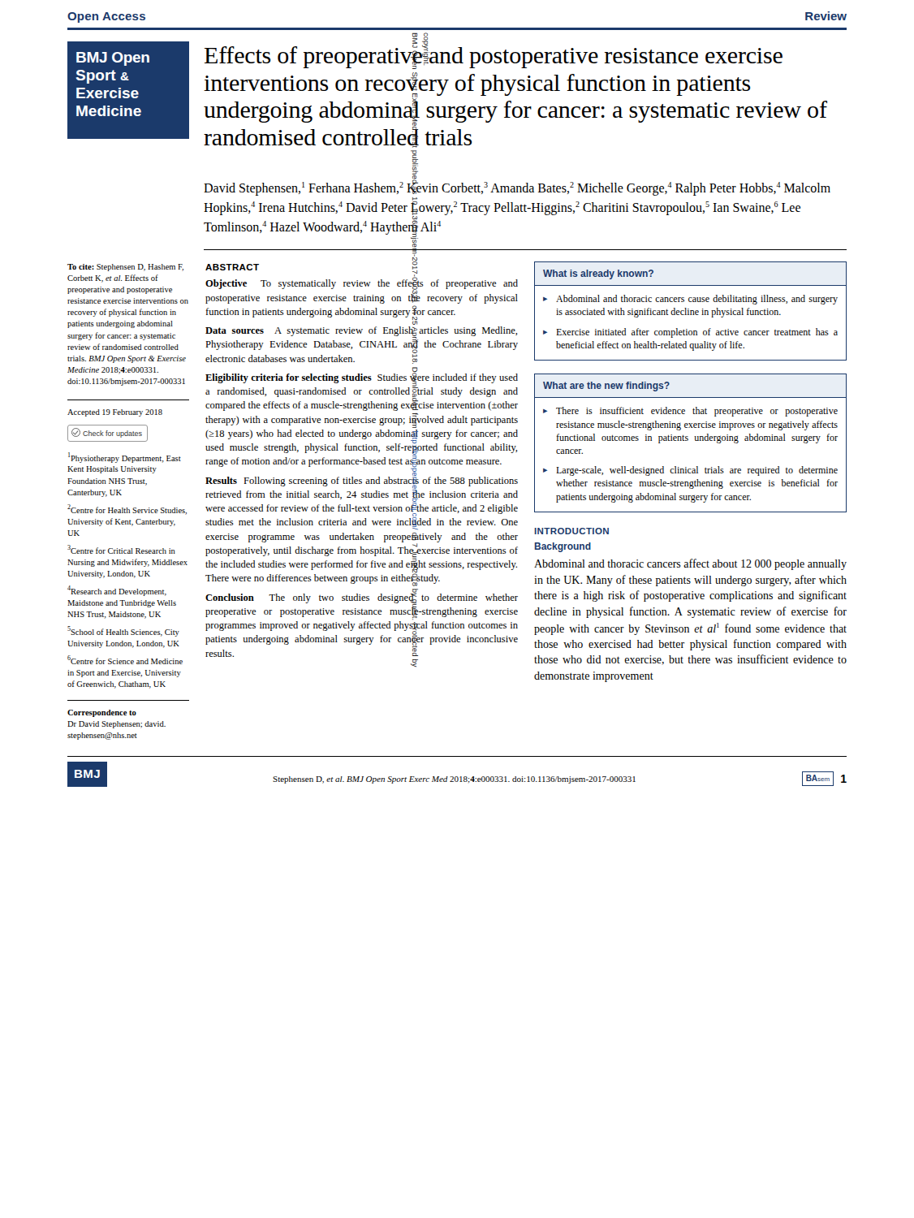BMJ Open Sport Exerc Med: first published as 10.1136/bmjsem-2017-000331 on 25 April 2018. Downloaded from http://bmjopensem.bmj.com/ on 7 June 2018 by guest. Protected by
copyright.
Open Access
Review
BMJ Open
Sport &
Exercise
Medicine
Effects of preoperative and postoperative resistance exercise interventions on recovery of physical function in patients undergoing abdominal surgery for cancer: a systematic review of randomised controlled trials
David Stephensen,1 Ferhana Hashem,2 Kevin Corbett,3 Amanda Bates,2 Michelle George,4 Ralph Peter Hobbs,4 Malcolm Hopkins,4 Irena Hutchins,4 David Peter Lowery,2 Tracy Pellatt-Higgins,2 Charitini Stavropoulou,5 Ian Swaine,6 Lee Tomlinson,4 Hazel Woodward,4 Haythem Ali4
To cite: Stephensen D, Hashem F, Corbett K, et al. Effects of preoperative and postoperative resistance exercise interventions on recovery of physical function in patients undergoing abdominal surgery for cancer: a systematic review of randomised controlled trials. BMJ Open Sport & Exercise Medicine 2018;4:e000331. doi:10.1136/bmjsem-2017-000331
Accepted 19 February 2018
Check for updates
1Physiotherapy Department, East Kent Hospitals University Foundation NHS Trust, Canterbury, UK
2Centre for Health Service Studies, University of Kent, Canterbury, UK
3Centre for Critical Research in Nursing and Midwifery, Middlesex University, London, UK
4Research and Development, Maidstone and Tunbridge Wells NHS Trust, Maidstone, UK
5School of Health Sciences, City University London, London, UK
6Centre for Science and Medicine in Sport and Exercise, University of Greenwich, Chatham, UK
Correspondence to
Dr David Stephensen; david.
stephensen@nhs.net
Abstract
Objective To systematically review the effects of preoperative and postoperative resistance exercise training on the recovery of physical function in patients undergoing abdominal surgery for cancer.
Data sources A systematic review of English articles using Medline, Physiotherapy Evidence Database, CINAHL and the Cochrane Library electronic databases was undertaken.
Eligibility criteria for selecting studies Studies were included if they used a randomised, quasi-randomised or controlled trial study design and compared the effects of a muscle-strengthening exercise intervention (±other therapy) with a comparative non-exercise group; involved adult participants (≥18 years) who had elected to undergo abdominal surgery for cancer; and used muscle strength, physical function, self-reported functional ability, range of motion and/or a performance-based test as an outcome measure.
Results Following screening of titles and abstracts of the 588 publications retrieved from the initial search, 24 studies met the inclusion criteria and were accessed for review of the full-text version of the article, and 2 eligible studies met the inclusion criteria and were included in the review. One exercise programme was undertaken preoperatively and the other postoperatively, until discharge from hospital. The exercise interventions of the included studies were performed for five and eight sessions, respectively. There were no differences between groups in either study.
Conclusion The only two studies designed to determine whether preoperative or postoperative resistance muscle-strengthening exercise programmes improved or negatively affected physical function outcomes in patients undergoing abdominal surgery for cancer provide inconclusive results.
What is already known?
Abdominal and thoracic cancers cause debilitating illness, and surgery is associated with significant decline in physical function.
Exercise initiated after completion of active cancer treatment has a beneficial effect on health-related quality of life.
What are the new findings?
There is insufficient evidence that preoperative or postoperative resistance muscle-strengthening exercise improves or negatively affects functional outcomes in patients undergoing abdominal surgery for cancer.
Large-scale, well-designed clinical trials are required to determine whether resistance muscle-strengthening exercise is beneficial for patients undergoing abdominal surgery for cancer.
Introduction
Background
Abdominal and thoracic cancers affect about 12 000 people annually in the UK. Many of these patients will undergo surgery, after which there is a high risk of postoperative complications and significant decline in physical function. A systematic review of exercise for people with cancer by Stevinson et al1 found some evidence that those who exercised had better physical function compared with those who did not exercise, but there was insufficient evidence to demonstrate improvement
BMJ
Stephensen D, et al. BMJ Open Sport Exerc Med 2018;4:e000331. doi:10.1136/bmjsem-2017-000331
BAsem
1